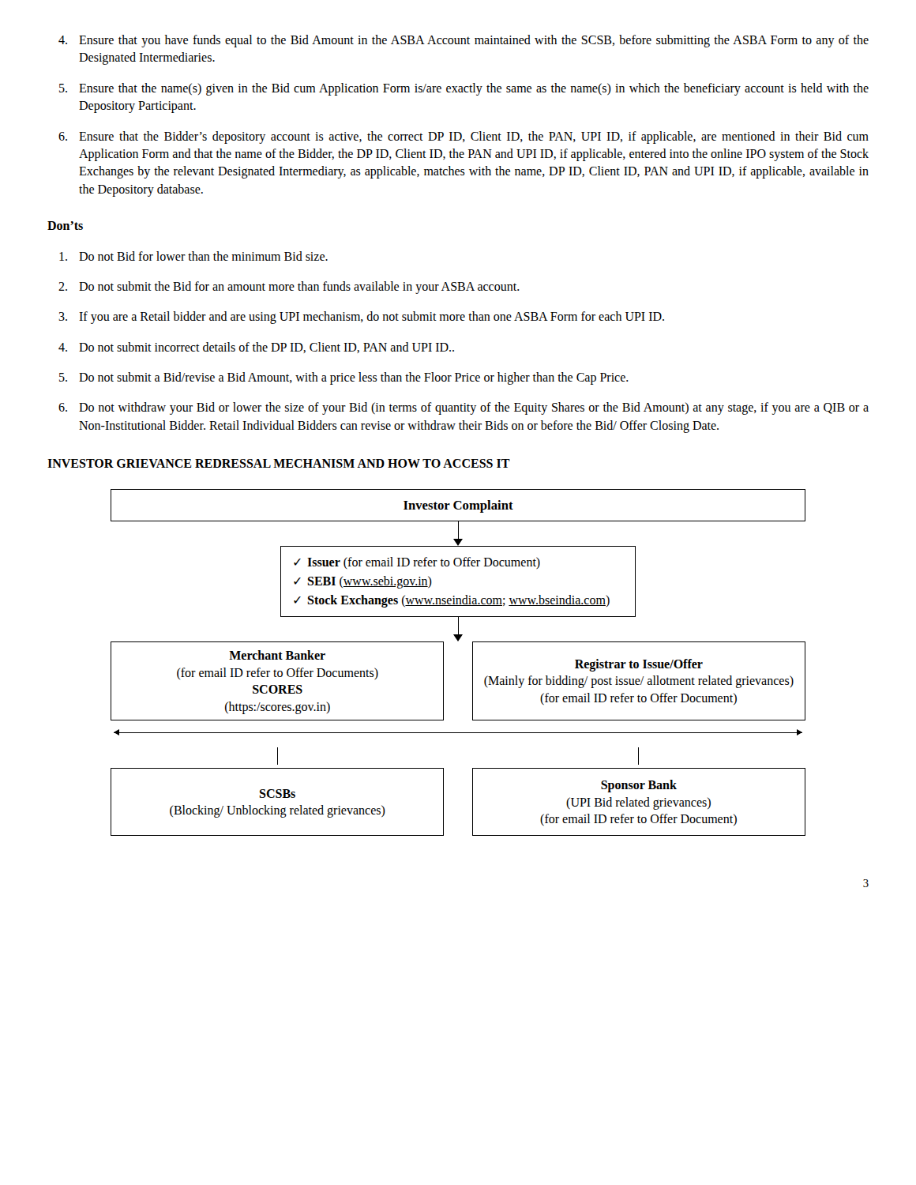Ensure that you have funds equal to the Bid Amount in the ASBA Account maintained with the SCSB, before submitting the ASBA Form to any of the Designated Intermediaries.
Ensure that the name(s) given in the Bid cum Application Form is/are exactly the same as the name(s) in which the beneficiary account is held with the Depository Participant.
Ensure that the Bidder’s depository account is active, the correct DP ID, Client ID, the PAN, UPI ID, if applicable, are mentioned in their Bid cum Application Form and that the name of the Bidder, the DP ID, Client ID, the PAN and UPI ID, if applicable, entered into the online IPO system of the Stock Exchanges by the relevant Designated Intermediary, as applicable, matches with the name, DP ID, Client ID, PAN and UPI ID, if applicable, available in the Depository database.
Don’ts
Do not Bid for lower than the minimum Bid size.
Do not submit the Bid for an amount more than funds available in your ASBA account.
If you are a Retail bidder and are using UPI mechanism, do not submit more than one ASBA Form for each UPI ID.
Do not submit incorrect details of the DP ID, Client ID, PAN and UPI ID..
Do not submit a Bid/revise a Bid Amount, with a price less than the Floor Price or higher than the Cap Price.
Do not withdraw your Bid or lower the size of your Bid (in terms of quantity of the Equity Shares or the Bid Amount) at any stage, if you are a QIB or a Non-Institutional Bidder. Retail Individual Bidders can revise or withdraw their Bids on or before the Bid/ Offer Closing Date.
INVESTOR GRIEVANCE REDRESSAL MECHANISM AND HOW TO ACCESS IT
Investor Complaint
✓Issuer (for email ID refer to Offer Document)
✓SEBI (www.sebi.gov.in)
✓Stock Exchanges (www.nseindia.com; www.bseindia.com)
Merchant Banker
(for email ID refer to Offer Documents)
SCORES
(https:/scores.gov.in)
Registrar to Issue/Offer
(Mainly for bidding/ post issue/ allotment related grievances)
(for email ID refer to Offer Document)
SCSBs
(Blocking/ Unblocking related grievances)
Sponsor Bank
(UPI Bid related grievances)
(for email ID refer to Offer Document)
3